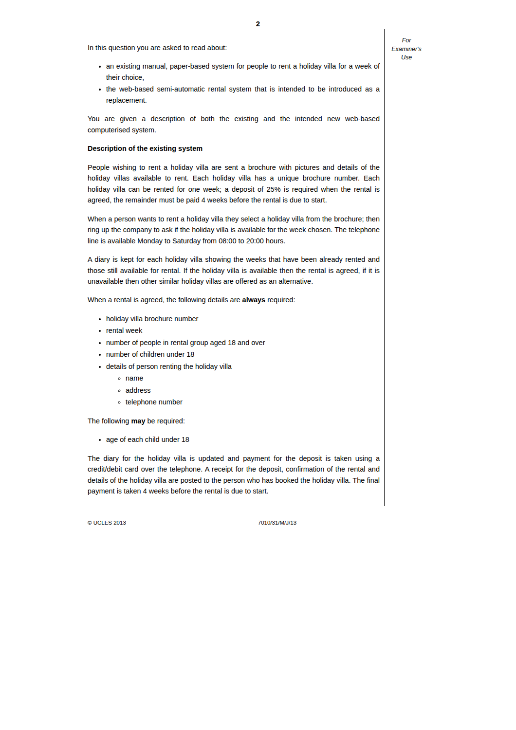2
For
Examiner's
Use
In this question you are asked to read about:
an existing manual, paper-based system for people to rent a holiday villa for a week of their choice,
the web-based semi-automatic rental system that is intended to be introduced as a replacement.
You are given a description of both the existing and the intended new web-based computerised system.
Description of the existing system
People wishing to rent a holiday villa are sent a brochure with pictures and details of the holiday villas available to rent. Each holiday villa has a unique brochure number. Each holiday villa can be rented for one week; a deposit of 25% is required when the rental is agreed, the remainder must be paid 4 weeks before the rental is due to start.
When a person wants to rent a holiday villa they select a holiday villa from the brochure; then ring up the company to ask if the holiday villa is available for the week chosen. The telephone line is available Monday to Saturday from 08:00 to 20:00 hours.
A diary is kept for each holiday villa showing the weeks that have been already rented and those still available for rental. If the holiday villa is available then the rental is agreed, if it is unavailable then other similar holiday villas are offered as an alternative.
When a rental is agreed, the following details are always required:
holiday villa brochure number
rental week
number of people in rental group aged 18 and over
number of children under 18
details of person renting the holiday villa
name
address
telephone number
The following may be required:
age of each child under 18
The diary for the holiday villa is updated and payment for the deposit is taken using a credit/debit card over the telephone. A receipt for the deposit, confirmation of the rental and details of the holiday villa are posted to the person who has booked the holiday villa. The final payment is taken 4 weeks before the rental is due to start.
© UCLES 2013
7010/31/M/J/13